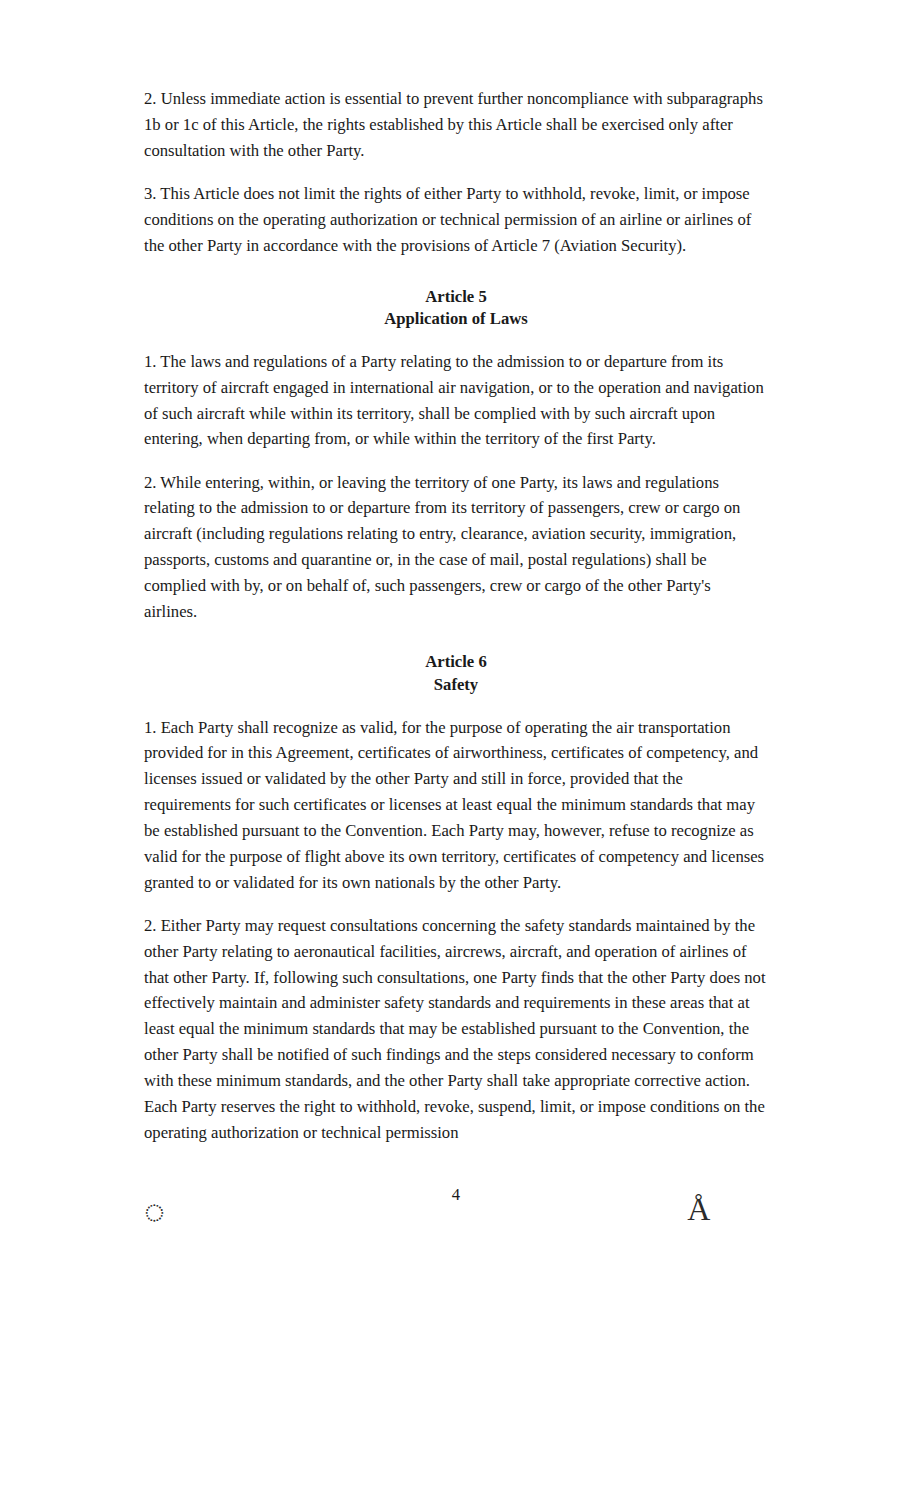2. Unless immediate action is essential to prevent further noncompliance with subparagraphs 1b or 1c of this Article, the rights established by this Article shall be exercised only after consultation with the other Party.
3. This Article does not limit the rights of either Party to withhold, revoke, limit, or impose conditions on the operating authorization or technical permission of an airline or airlines of the other Party in accordance with the provisions of Article 7 (Aviation Security).
Article 5Application of Laws
1. The laws and regulations of a Party relating to the admission to or departure from its territory of aircraft engaged in international air navigation, or to the operation and navigation of such aircraft while within its territory, shall be complied with by such aircraft upon entering, when departing from, or while within the territory of the first Party.
2. While entering, within, or leaving the territory of one Party, its laws and regulations relating to the admission to or departure from its territory of passengers, crew or cargo on aircraft (including regulations relating to entry, clearance, aviation security, immigration, passports, customs and quarantine or, in the case of mail, postal regulations) shall be complied with by, or on behalf of, such passengers, crew or cargo of the other Party's airlines.
Article 6Safety
1. Each Party shall recognize as valid, for the purpose of operating the air transportation provided for in this Agreement, certificates of airworthiness, certificates of competency, and licenses issued or validated by the other Party and still in force, provided that the requirements for such certificates or licenses at least equal the minimum standards that may be established pursuant to the Convention. Each Party may, however, refuse to recognize as valid for the purpose of flight above its own territory, certificates of competency and licenses granted to or validated for its own nationals by the other Party.
2. Either Party may request consultations concerning the safety standards maintained by the other Party relating to aeronautical facilities, aircrews, aircraft, and operation of airlines of that other Party. If, following such consultations, one Party finds that the other Party does not effectively maintain and administer safety standards and requirements in these areas that at least equal the minimum standards that may be established pursuant to the Convention, the other Party shall be notified of such findings and the steps considered necessary to conform with these minimum standards, and the other Party shall take appropriate corrective action. Each Party reserves the right to withhold, revoke, suspend, limit, or impose conditions on the operating authorization or technical permission
◌
4
Å